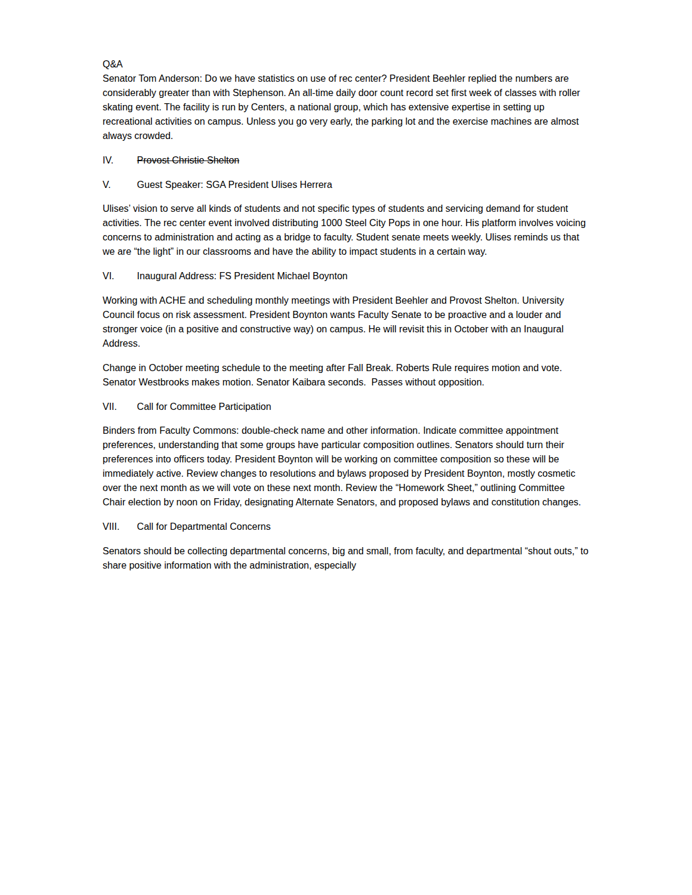Q&A
Senator Tom Anderson: Do we have statistics on use of rec center? President Beehler replied the numbers are considerably greater than with Stephenson. An all-time daily door count record set first week of classes with roller skating event. The facility is run by Centers, a national group, which has extensive expertise in setting up recreational activities on campus. Unless you go very early, the parking lot and the exercise machines are almost always crowded.
IV. Provost Christie Shelton
V. Guest Speaker: SGA President Ulises Herrera
Ulises’ vision to serve all kinds of students and not specific types of students and servicing demand for student activities. The rec center event involved distributing 1000 Steel City Pops in one hour. His platform involves voicing concerns to administration and acting as a bridge to faculty. Student senate meets weekly. Ulises reminds us that we are “the light” in our classrooms and have the ability to impact students in a certain way.
VI. Inaugural Address: FS President Michael Boynton
Working with ACHE and scheduling monthly meetings with President Beehler and Provost Shelton. University Council focus on risk assessment. President Boynton wants Faculty Senate to be proactive and a louder and stronger voice (in a positive and constructive way) on campus. He will revisit this in October with an Inaugural Address.
Change in October meeting schedule to the meeting after Fall Break. Roberts Rule requires motion and vote. Senator Westbrooks makes motion. Senator Kaibara seconds. Passes without opposition.
VII. Call for Committee Participation
Binders from Faculty Commons: double-check name and other information. Indicate committee appointment preferences, understanding that some groups have particular composition outlines. Senators should turn their preferences into officers today. President Boynton will be working on committee composition so these will be immediately active. Review changes to resolutions and bylaws proposed by President Boynton, mostly cosmetic over the next month as we will vote on these next month. Review the “Homework Sheet,” outlining Committee Chair election by noon on Friday, designating Alternate Senators, and proposed bylaws and constitution changes.
VIII. Call for Departmental Concerns
Senators should be collecting departmental concerns, big and small, from faculty, and departmental “shout outs,” to share positive information with the administration, especially